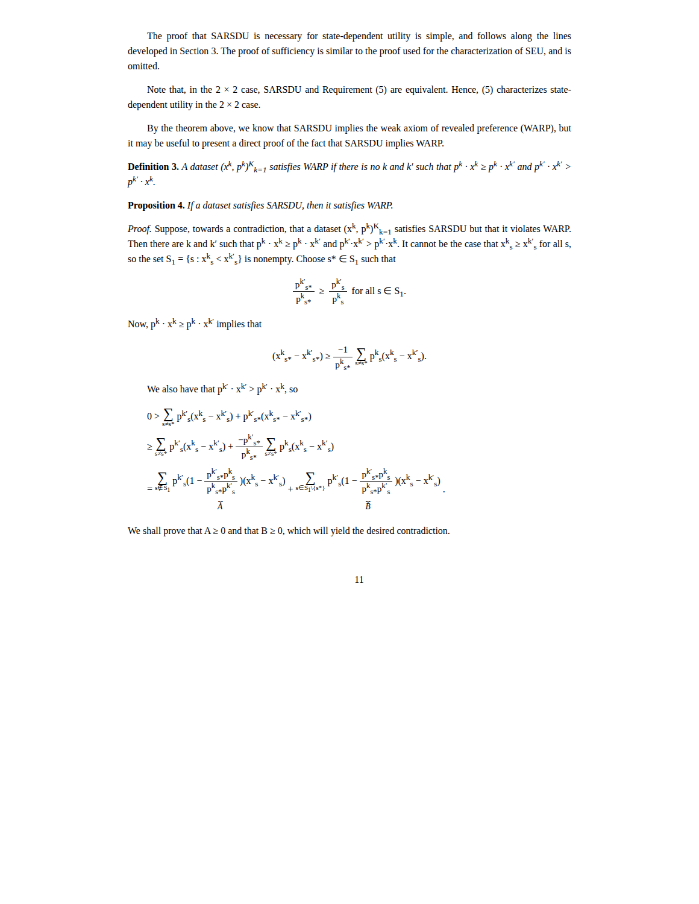The proof that SARSDU is necessary for state-dependent utility is simple, and follows along the lines developed in Section 3. The proof of sufficiency is similar to the proof used for the characterization of SEU, and is omitted.
Note that, in the 2 × 2 case, SARSDU and Requirement (5) are equivalent. Hence, (5) characterizes state-dependent utility in the 2 × 2 case.
By the theorem above, we know that SARSDU implies the weak axiom of revealed preference (WARP), but it may be useful to present a direct proof of the fact that SARSDU implies WARP.
Definition 3. A dataset (xk, pk)Kk=1 satisfies WARP if there is no k and k′ such that pk · xk ≥ pk · xk′ and pk′ · xk′ > pk′ · xk.
Proposition 4. If a dataset satisfies SARSDU, then it satisfies WARP.
Proof. Suppose, towards a contradiction, that a dataset (xk, pk)Kk=1 satisfies SARSDU but that it violates WARP. Then there are k and k′ such that pk · xk ≥ pk · xk′ and pk′·xk′ > pk′·xk. It cannot be the case that xks ≥ xk′s for all s, so the set S1 = {s : xks < xk′s} is nonempty. Choose s* ∈ S1 such that
pk′s*pks* ≥ pk′s pks for all s ∈ S1.
Now, pk · xk ≥ pk · xk′ implies that
(xks* − xk′s*) ≥ −1 pks* ∑s≠s* pks(xks − xk′s).
We also have that pk′ · xk′ > pk′ · xk, so
0 > ∑s≠s* pk′s(xks − xk′s) + pk′s*(xks* − xk′s*) ≥ ∑s≠s* pk′s(xks − xk′s) + −pk′s*pks* ∑s≠s* pks(xks − xk′s) = ∑s∉S1 pk′s(1 − pk′s*pks pks*pk′s )(xks − xk′s) ⏟ A + ∑s∈S1\{s*} pk′s(1 − pk′s*pks pks*pk′s )(xks − xk′s) ⏟ B .
We shall prove that A ≥ 0 and that B ≥ 0, which will yield the desired contradiction.
11